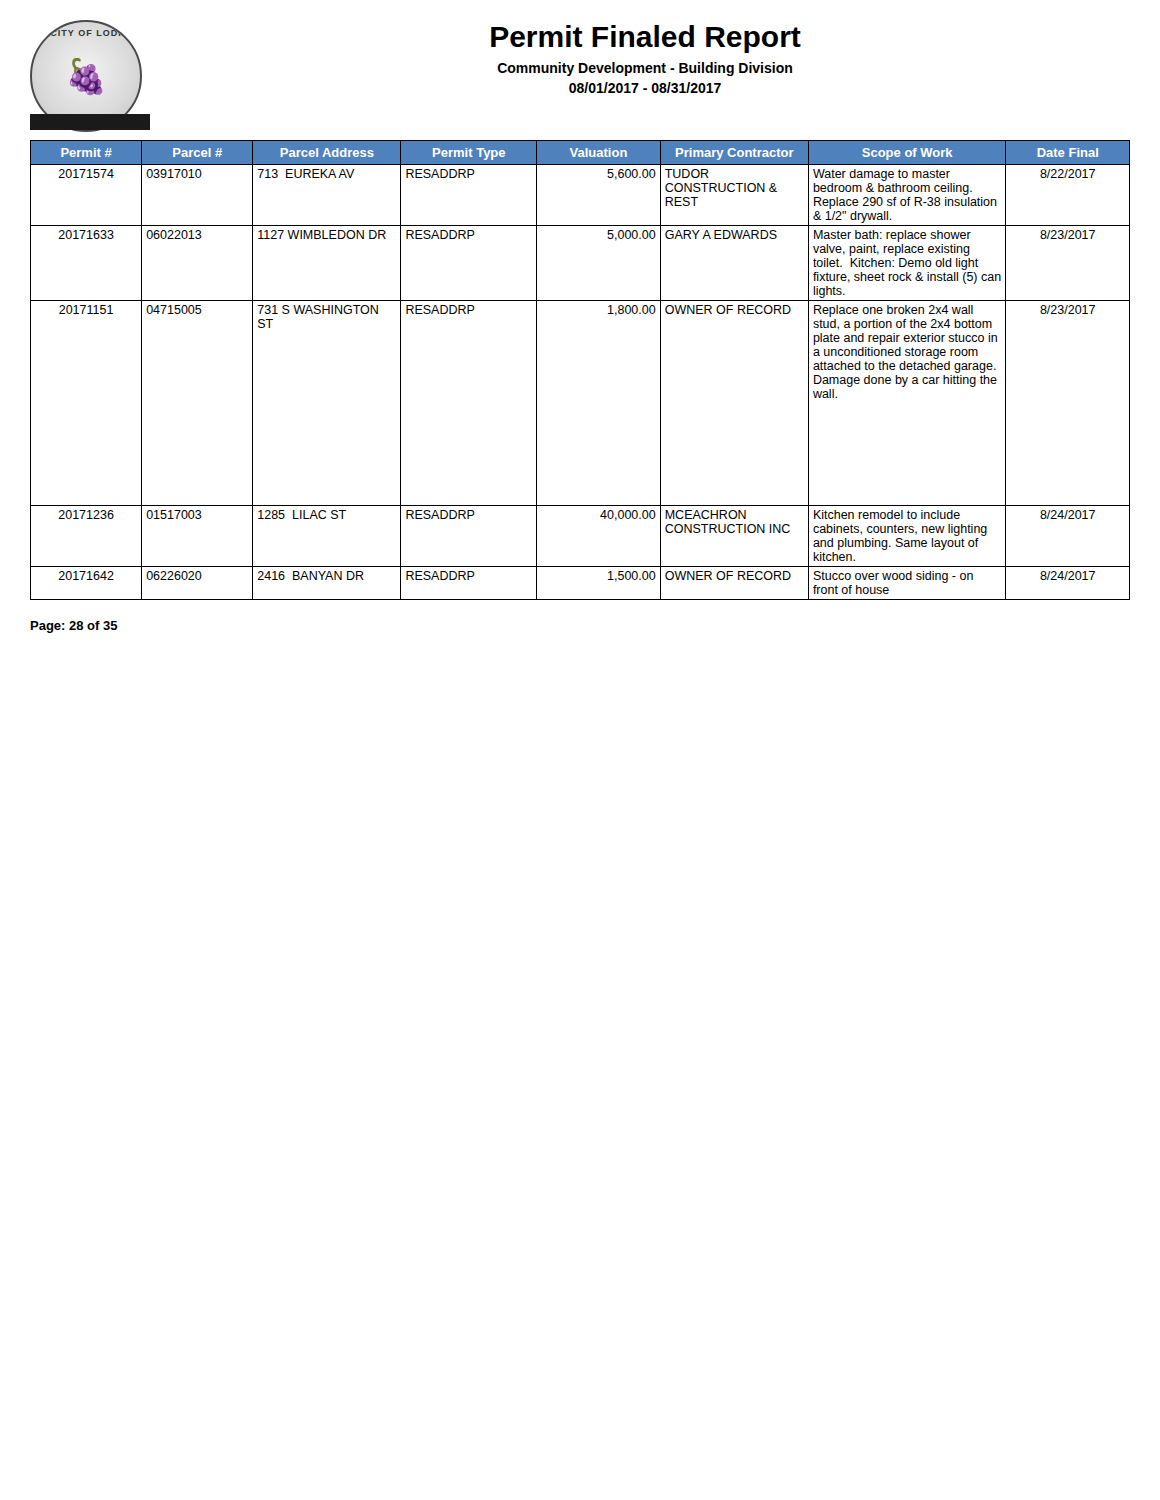CITY OF LODI
🍇
CALIFORNIA
Permit Finaled Report
Community Development - Building Division
08/01/2017 - 08/31/2017
| Permit # | Parcel # | Parcel Address | Permit Type | Valuation | Primary Contractor | Scope of Work | Date Final |
| --- | --- | --- | --- | --- | --- | --- | --- |
| 20171574 | 03917010 | 713 EUREKA AV | RESADDRP | 5,600.00 | TUDOR CONSTRUCTION & REST | Water damage to master bedroom & bathroom ceiling. Replace 290 sf of R-38 insulation & 1/2" drywall. | 8/22/2017 |
| 20171633 | 06022013 | 1127 WIMBLEDON DR | RESADDRP | 5,000.00 | GARY A EDWARDS | Master bath: replace shower valve, paint, replace existing toilet. Kitchen: Demo old light fixture, sheet rock & install (5) can lights. | 8/23/2017 |
| 20171151 | 04715005 | 731 S WASHINGTON ST | RESADDRP | 1,800.00 | OWNER OF RECORD | Replace one broken 2x4 wall stud, a portion of the 2x4 bottom plate and repair exterior stucco in a unconditioned storage room attached to the detached garage. Damage done by a car hitting the wall. | 8/23/2017 |
| 20171236 | 01517003 | 1285 LILAC ST | RESADDRP | 40,000.00 | MCEACHRON CONSTRUCTION INC | Kitchen remodel to include cabinets, counters, new lighting and plumbing. Same layout of kitchen. | 8/24/2017 |
| 20171642 | 06226020 | 2416 BANYAN DR | RESADDRP | 1,500.00 | OWNER OF RECORD | Stucco over wood siding - on front of house | 8/24/2017 |
Page: 28 of 35